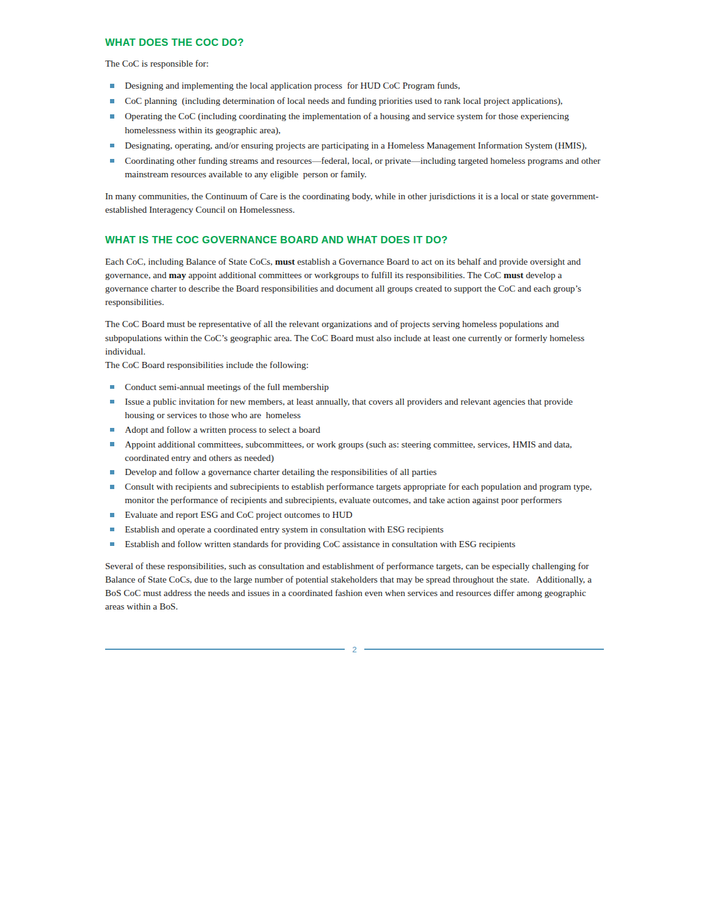WHAT DOES THE COC DO?
The CoC is responsible for:
Designing and implementing the local application process for HUD CoC Program funds,
CoC planning (including determination of local needs and funding priorities used to rank local project applications),
Operating the CoC (including coordinating the implementation of a housing and service system for those experiencing homelessness within its geographic area),
Designating, operating, and/or ensuring projects are participating in a Homeless Management Information System (HMIS),
Coordinating other funding streams and resources—federal, local, or private—including targeted homeless programs and other mainstream resources available to any eligible person or family.
In many communities, the Continuum of Care is the coordinating body, while in other jurisdictions it is a local or state government-established Interagency Council on Homelessness.
WHAT IS THE COC GOVERNANCE BOARD AND WHAT DOES IT DO?
Each CoC, including Balance of State CoCs, must establish a Governance Board to act on its behalf and provide oversight and governance, and may appoint additional committees or workgroups to fulfill its responsibilities. The CoC must develop a governance charter to describe the Board responsibilities and document all groups created to support the CoC and each group’s responsibilities.
The CoC Board must be representative of all the relevant organizations and of projects serving homeless populations and subpopulations within the CoC’s geographic area. The CoC Board must also include at least one currently or formerly homeless individual.
The CoC Board responsibilities include the following:
Conduct semi-annual meetings of the full membership
Issue a public invitation for new members, at least annually, that covers all providers and relevant agencies that provide housing or services to those who are homeless
Adopt and follow a written process to select a board
Appoint additional committees, subcommittees, or work groups (such as: steering committee, services, HMIS and data, coordinated entry and others as needed)
Develop and follow a governance charter detailing the responsibilities of all parties
Consult with recipients and subrecipients to establish performance targets appropriate for each population and program type, monitor the performance of recipients and subrecipients, evaluate outcomes, and take action against poor performers
Evaluate and report ESG and CoC project outcomes to HUD
Establish and operate a coordinated entry system in consultation with ESG recipients
Establish and follow written standards for providing CoC assistance in consultation with ESG recipients
Several of these responsibilities, such as consultation and establishment of performance targets, can be especially challenging for Balance of State CoCs, due to the large number of potential stakeholders that may be spread throughout the state. Additionally, a BoS CoC must address the needs and issues in a coordinated fashion even when services and resources differ among geographic areas within a BoS.
2